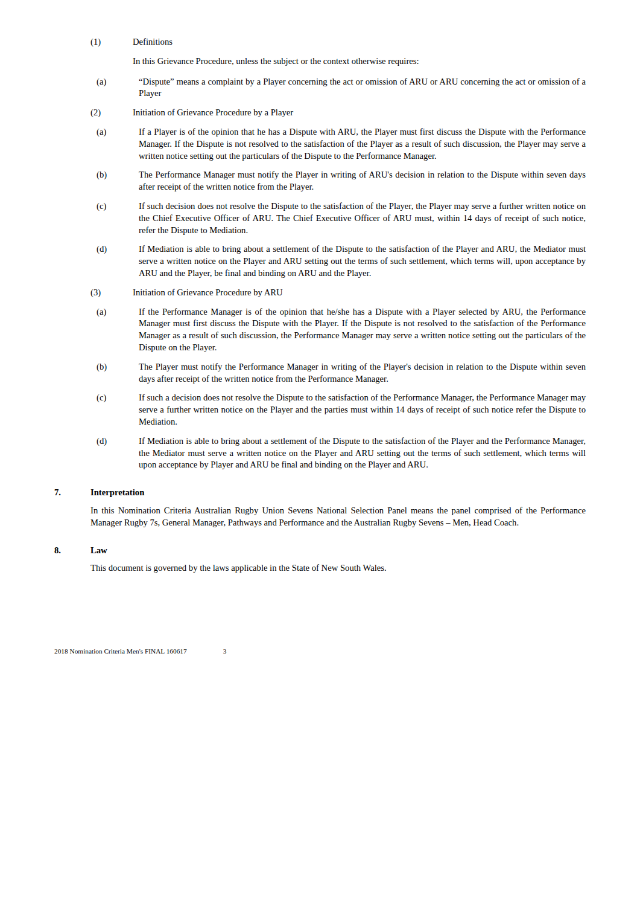(1)
Definitions
In this Grievance Procedure, unless the subject or the context otherwise requires:
(a)
“Dispute” means a complaint by a Player concerning the act or omission of ARU or ARU concerning the act or omission of a Player
(2)
Initiation of Grievance Procedure by a Player
(a)
If a Player is of the opinion that he has a Dispute with ARU, the Player must first discuss the Dispute with the Performance Manager. If the Dispute is not resolved to the satisfaction of the Player as a result of such discussion, the Player may serve a written notice setting out the particulars of the Dispute to the Performance Manager.
(b)
The Performance Manager must notify the Player in writing of ARU's decision in relation to the Dispute within seven days after receipt of the written notice from the Player.
(c)
If such decision does not resolve the Dispute to the satisfaction of the Player, the Player may serve a further written notice on the Chief Executive Officer of ARU. The Chief Executive Officer of ARU must, within 14 days of receipt of such notice, refer the Dispute to Mediation.
(d)
If Mediation is able to bring about a settlement of the Dispute to the satisfaction of the Player and ARU, the Mediator must serve a written notice on the Player and ARU setting out the terms of such settlement, which terms will, upon acceptance by ARU and the Player, be final and binding on ARU and the Player.
(3)
Initiation of Grievance Procedure by ARU
(a)
If the Performance Manager is of the opinion that he/she has a Dispute with a Player selected by ARU, the Performance Manager must first discuss the Dispute with the Player. If the Dispute is not resolved to the satisfaction of the Performance Manager as a result of such discussion, the Performance Manager may serve a written notice setting out the particulars of the Dispute on the Player.
(b)
The Player must notify the Performance Manager in writing of the Player's decision in relation to the Dispute within seven days after receipt of the written notice from the Performance Manager.
(c)
If such a decision does not resolve the Dispute to the satisfaction of the Performance Manager, the Performance Manager may serve a further written notice on the Player and the parties must within 14 days of receipt of such notice refer the Dispute to Mediation.
(d)
If Mediation is able to bring about a settlement of the Dispute to the satisfaction of the Player and the Performance Manager, the Mediator must serve a written notice on the Player and ARU setting out the terms of such settlement, which terms will upon acceptance by Player and ARU be final and binding on the Player and ARU.
7.
Interpretation
In this Nomination Criteria Australian Rugby Union Sevens National Selection Panel means the panel comprised of the Performance Manager Rugby 7s, General Manager, Pathways and Performance and the Australian Rugby Sevens – Men, Head Coach.
8.
Law
This document is governed by the laws applicable in the State of New South Wales.
2018 Nomination Criteria Men's FINAL 160617
3